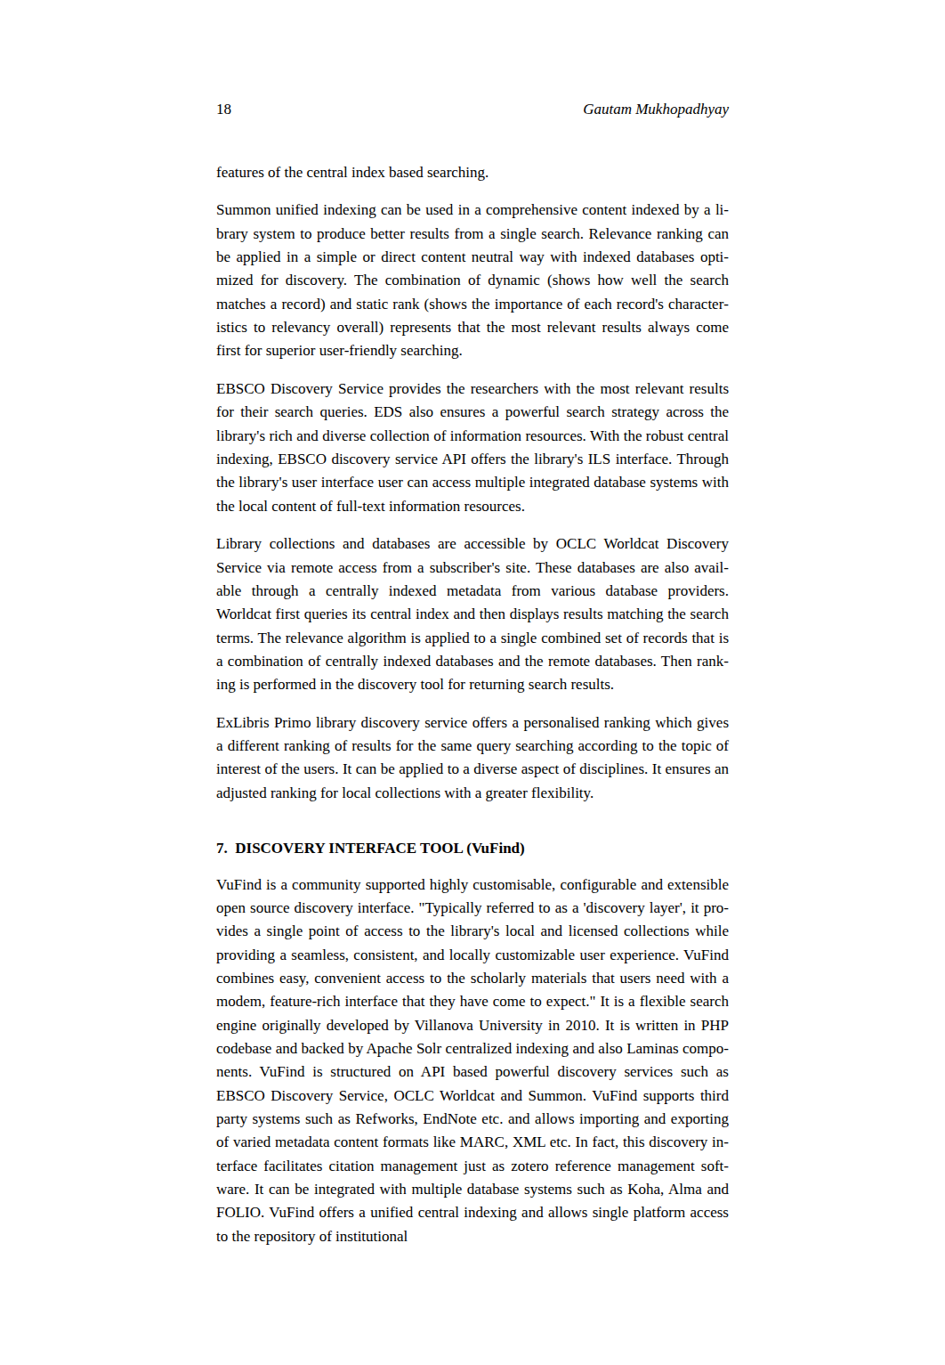18 Gautam Mukhopadhyay
features of the central index based searching.
Summon unified indexing can be used in a comprehensive content indexed by a library system to produce better results from a single search. Relevance ranking can be applied in a simple or direct content neutral way with indexed databases optimized for discovery. The combination of dynamic (shows how well the search matches a record) and static rank (shows the importance of each record's characteristics to relevancy overall) represents that the most relevant results always come first for superior user-friendly searching.
EBSCO Discovery Service provides the researchers with the most relevant results for their search queries. EDS also ensures a powerful search strategy across the library's rich and diverse collection of information resources. With the robust central indexing, EBSCO discovery service API offers the library's ILS interface. Through the library's user interface user can access multiple integrated database systems with the local content of full-text information resources.
Library collections and databases are accessible by OCLC Worldcat Discovery Service via remote access from a subscriber's site. These databases are also available through a centrally indexed metadata from various database providers. Worldcat first queries its central index and then displays results matching the search terms. The relevance algorithm is applied to a single combined set of records that is a combination of centrally indexed databases and the remote databases. Then ranking is performed in the discovery tool for returning search results.
ExLibris Primo library discovery service offers a personalised ranking which gives a different ranking of results for the same query searching according to the topic of interest of the users. It can be applied to a diverse aspect of disciplines. It ensures an adjusted ranking for local collections with a greater flexibility.
7. DISCOVERY INTERFACE TOOL (VuFind)
VuFind is a community supported highly customisable, configurable and extensible open source discovery interface. "Typically referred to as a 'discovery layer', it provides a single point of access to the library's local and licensed collections while providing a seamless, consistent, and locally customizable user experience. VuFind combines easy, convenient access to the scholarly materials that users need with a modem, feature-rich interface that they have come to expect." It is a flexible search engine originally developed by Villanova University in 2010. It is written in PHP codebase and backed by Apache Solr centralized indexing and also Laminas components. VuFind is structured on API based powerful discovery services such as EBSCO Discovery Service, OCLC Worldcat and Summon. VuFind supports third party systems such as Refworks, EndNote etc. and allows importing and exporting of varied metadata content formats like MARC, XML etc. In fact, this discovery interface facilitates citation management just as zotero reference management software. It can be integrated with multiple database systems such as Koha, Alma and FOLIO. VuFind offers a unified central indexing and allows single platform access to the repository of institutional